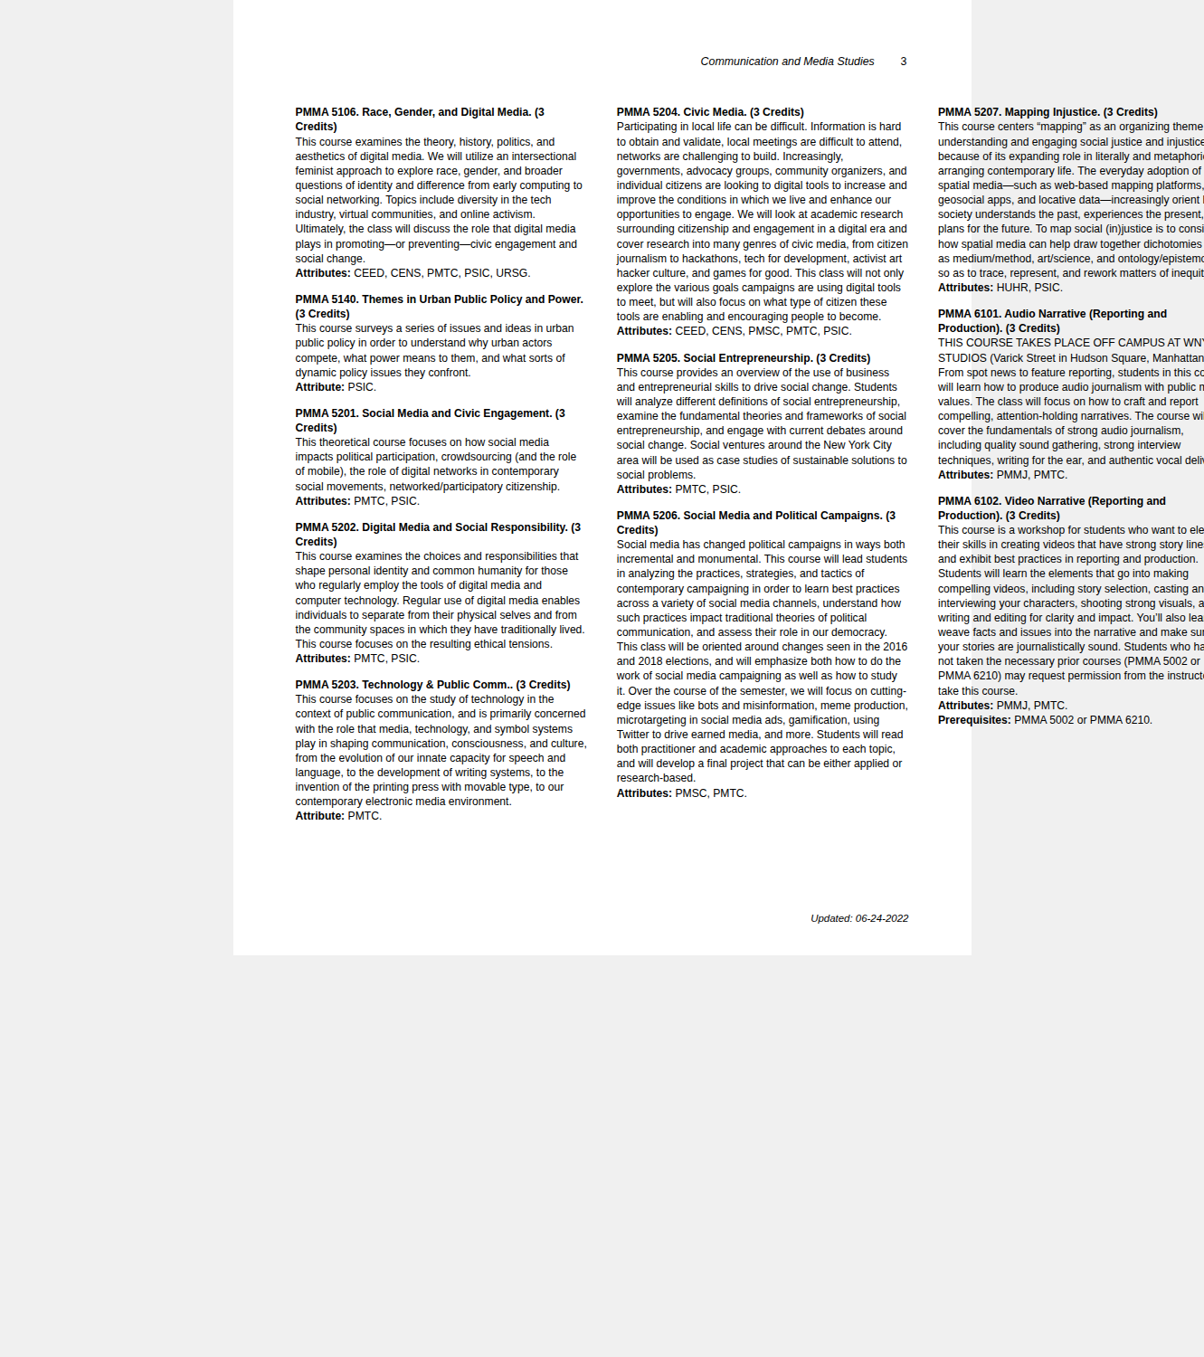Communication and Media Studies3
PMMA 5106. Race, Gender, and Digital Media. (3 Credits)
This course examines the theory, history, politics, and aesthetics of digital media. We will utilize an intersectional feminist approach to explore race, gender, and broader questions of identity and difference from early computing to social networking. Topics include diversity in the tech industry, virtual communities, and online activism. Ultimately, the class will discuss the role that digital media plays in promoting—or preventing—civic engagement and social change.
Attributes: CEED, CENS, PMTC, PSIC, URSG.
PMMA 5140. Themes in Urban Public Policy and Power. (3 Credits)
This course surveys a series of issues and ideas in urban public policy in order to understand why urban actors compete, what power means to them, and what sorts of dynamic policy issues they confront.
Attribute: PSIC.
PMMA 5201. Social Media and Civic Engagement. (3 Credits)
This theoretical course focuses on how social media impacts political participation, crowdsourcing (and the role of mobile), the role of digital networks in contemporary social movements, networked/participatory citizenship.
Attributes: PMTC, PSIC.
PMMA 5202. Digital Media and Social Responsibility. (3 Credits)
This course examines the choices and responsibilities that shape personal identity and common humanity for those who regularly employ the tools of digital media and computer technology. Regular use of digital media enables individuals to separate from their physical selves and from the community spaces in which they have traditionally lived. This course focuses on the resulting ethical tensions.
Attributes: PMTC, PSIC.
PMMA 5203. Technology & Public Comm.. (3 Credits)
This course focuses on the study of technology in the context of public communication, and is primarily concerned with the role that media, technology, and symbol systems play in shaping communication, consciousness, and culture, from the evolution of our innate capacity for speech and language, to the development of writing systems, to the invention of the printing press with movable type, to our contemporary electronic media environment.
Attribute: PMTC.
PMMA 5204. Civic Media. (3 Credits)
Participating in local life can be difficult. Information is hard to obtain and validate, local meetings are difficult to attend, networks are challenging to build. Increasingly, governments, advocacy groups, community organizers, and individual citizens are looking to digital tools to increase and improve the conditions in which we live and enhance our opportunities to engage. We will look at academic research surrounding citizenship and engagement in a digital era and cover research into many genres of civic media, from citizen journalism to hackathons, tech for development, activist art hacker culture, and games for good. This class will not only explore the various goals campaigns are using digital tools to meet, but will also focus on what type of citizen these tools are enabling and encouraging people to become.
Attributes: CEED, CENS, PMSC, PMTC, PSIC.
PMMA 5205. Social Entrepreneurship. (3 Credits)
This course provides an overview of the use of business and entrepreneurial skills to drive social change. Students will analyze different definitions of social entrepreneurship, examine the fundamental theories and frameworks of social entrepreneurship, and engage with current debates around social change. Social ventures around the New York City area will be used as case studies of sustainable solutions to social problems.
Attributes: PMTC, PSIC.
PMMA 5206. Social Media and Political Campaigns. (3 Credits)
Social media has changed political campaigns in ways both incremental and monumental. This course will lead students in analyzing the practices, strategies, and tactics of contemporary campaigning in order to learn best practices across a variety of social media channels, understand how such practices impact traditional theories of political communication, and assess their role in our democracy. This class will be oriented around changes seen in the 2016 and 2018 elections, and will emphasize both how to do the work of social media campaigning as well as how to study it. Over the course of the semester, we will focus on cutting-edge issues like bots and misinformation, meme production, microtargeting in social media ads, gamification, using Twitter to drive earned media, and more. Students will read both practitioner and academic approaches to each topic, and will develop a final project that can be either applied or research-based.
Attributes: PMSC, PMTC.
PMMA 5207. Mapping Injustice. (3 Credits)
This course centers “mapping” as an organizing theme for understanding and engaging social justice and injustice because of its expanding role in literally and metaphorically arranging contemporary life. The everyday adoption of new spatial media—such as web-based mapping platforms, geosocial apps, and locative data—increasingly orient how society understands the past, experiences the present, and plans for the future. To map social (in)justice is to consider how spatial media can help draw together dichotomies such as medium/method, art/science, and ontology/epistemology so as to trace, represent, and rework matters of inequity.
Attributes: HUHR, PSIC.
PMMA 6101. Audio Narrative (Reporting and Production). (3 Credits)
This course takes place off campus at WNYC Studios (Varick Street in Hudson Square, Manhattan). From spot news to feature reporting, students in this course will learn how to produce audio journalism with public media values. The class will focus on how to craft and report compelling, attention-holding narratives. The course will cover the fundamentals of strong audio journalism, including quality sound gathering, strong interview techniques, writing for the ear, and authentic vocal delivery.
Attributes: PMMJ, PMTC.
PMMA 6102. Video Narrative (Reporting and Production). (3 Credits)
This course is a workshop for students who want to elevate their skills in creating videos that have strong story lines and exhibit best practices in reporting and production. Students will learn the elements that go into making compelling videos, including story selection, casting and interviewing your characters, shooting strong visuals, and writing and editing for clarity and impact. You’ll also learn to weave facts and issues into the narrative and make sure your stories are journalistically sound. Students who have not taken the necessary prior courses (PMMA 5002 or PMMA 6210) may request permission from the instructor to take this course.
Attributes: PMMJ, PMTC.
Prerequisites: PMMA 5002 or PMMA 6210.
Updated: 06-24-2022